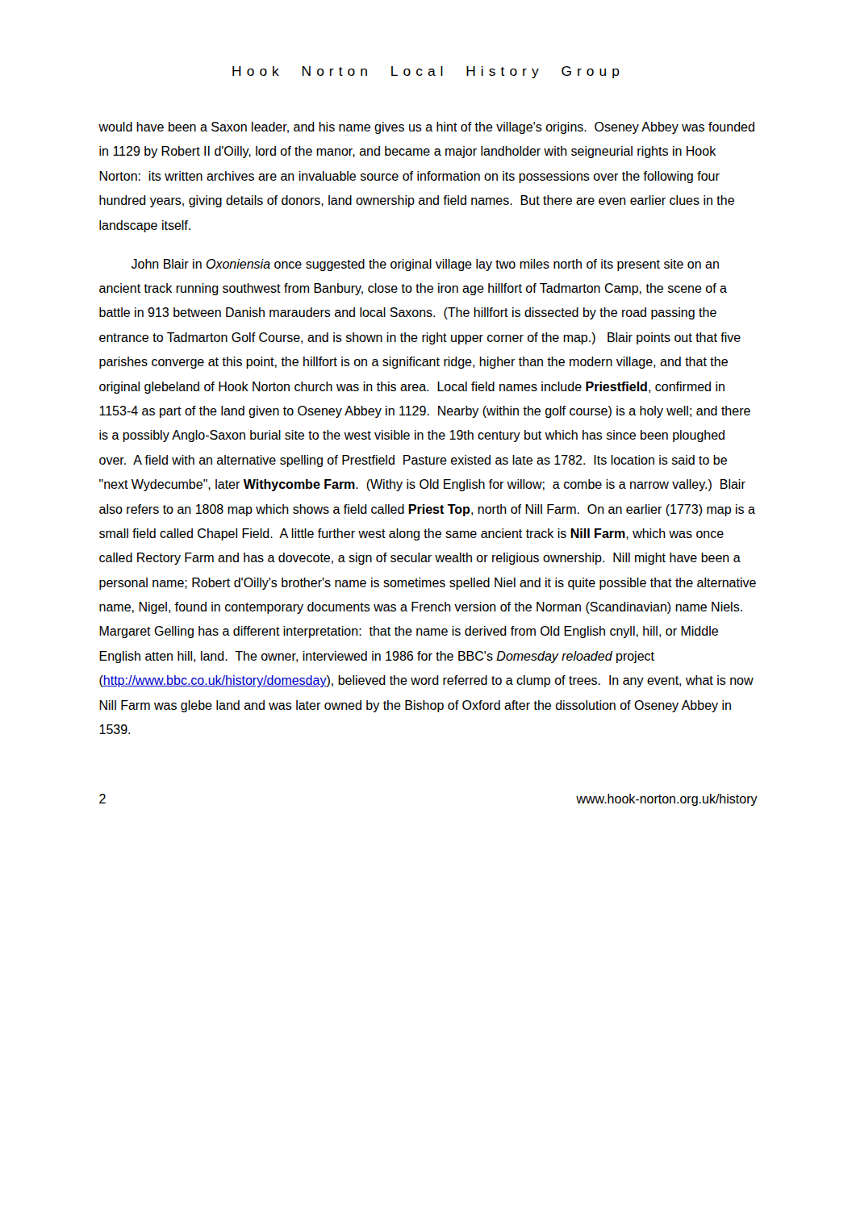Hook Norton Local History Group
would have been a Saxon leader, and his name gives us a hint of the village's origins. Oseney Abbey was founded in 1129 by Robert II d'Oilly, lord of the manor, and became a major landholder with seigneurial rights in Hook Norton: its written archives are an invaluable source of information on its possessions over the following four hundred years, giving details of donors, land ownership and field names. But there are even earlier clues in the landscape itself.
John Blair in Oxoniensia once suggested the original village lay two miles north of its present site on an ancient track running southwest from Banbury, close to the iron age hillfort of Tadmarton Camp, the scene of a battle in 913 between Danish marauders and local Saxons. (The hillfort is dissected by the road passing the entrance to Tadmarton Golf Course, and is shown in the right upper corner of the map.) Blair points out that five parishes converge at this point, the hillfort is on a significant ridge, higher than the modern village, and that the original glebeland of Hook Norton church was in this area. Local field names include Priestfield, confirmed in 1153-4 as part of the land given to Oseney Abbey in 1129. Nearby (within the golf course) is a holy well; and there is a possibly Anglo-Saxon burial site to the west visible in the 19th century but which has since been ploughed over. A field with an alternative spelling of Prestfield Pasture existed as late as 1782. Its location is said to be "next Wydecumbe", later Withycombe Farm. (Withy is Old English for willow; a combe is a narrow valley.) Blair also refers to an 1808 map which shows a field called Priest Top, north of Nill Farm. On an earlier (1773) map is a small field called Chapel Field. A little further west along the same ancient track is Nill Farm, which was once called Rectory Farm and has a dovecote, a sign of secular wealth or religious ownership. Nill might have been a personal name; Robert d'Oilly's brother's name is sometimes spelled Niel and it is quite possible that the alternative name, Nigel, found in contemporary documents was a French version of the Norman (Scandinavian) name Niels. Margaret Gelling has a different interpretation: that the name is derived from Old English cnyll, hill, or Middle English atten hill, land. The owner, interviewed in 1986 for the BBC's Domesday reloaded project (http://www.bbc.co.uk/history/domesday), believed the word referred to a clump of trees. In any event, what is now Nill Farm was glebe land and was later owned by the Bishop of Oxford after the dissolution of Oseney Abbey in 1539.
2 www.hook-norton.org.uk/history